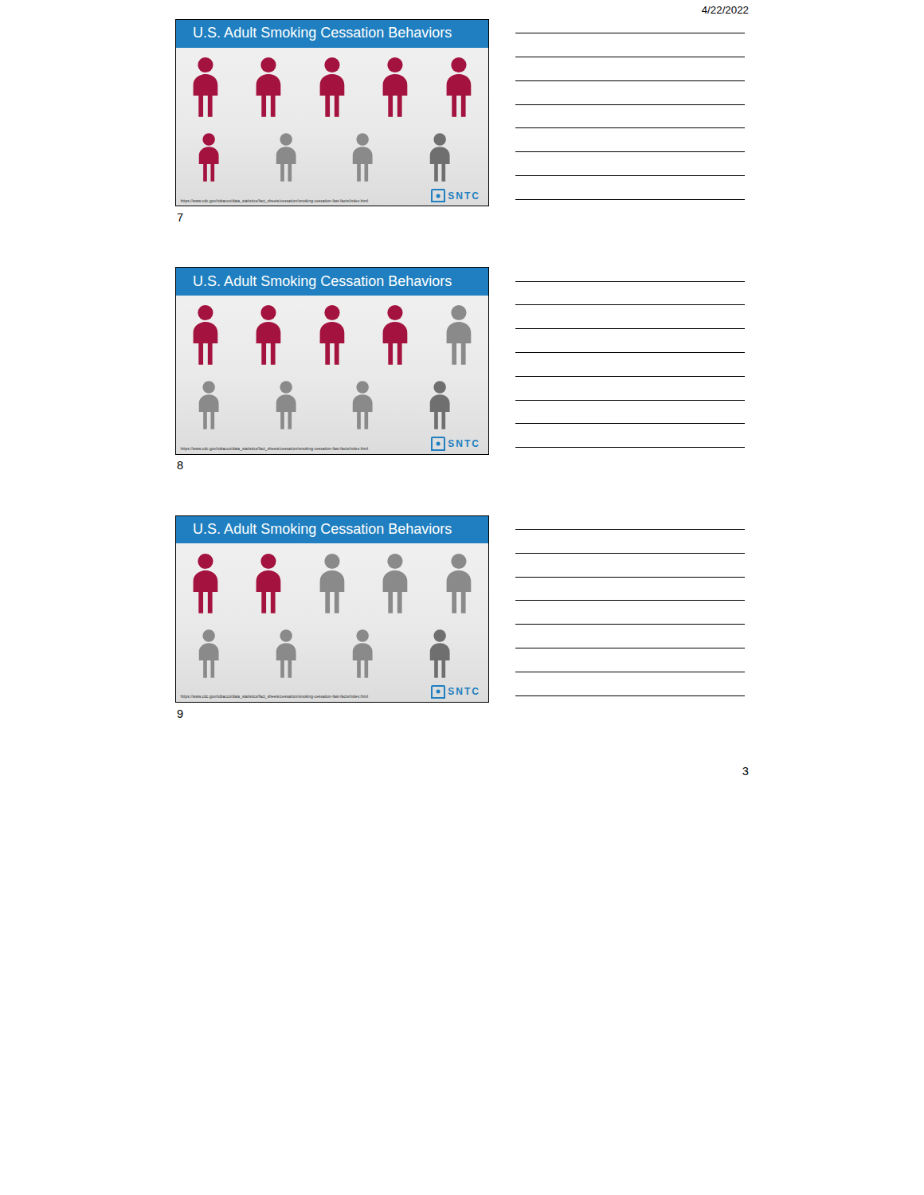4/22/2022
U.S. Adult Smoking Cessation Behaviors
https://www.cdc.gov/tobacco/data_statistics/fact_sheets/cessation/smoking-cessation-fast-facts/index.html
SNTC
7
U.S. Adult Smoking Cessation Behaviors
https://www.cdc.gov/tobacco/data_statistics/fact_sheets/cessation/smoking-cessation-fast-facts/index.html
SNTC
8
U.S. Adult Smoking Cessation Behaviors
https://www.cdc.gov/tobacco/data_statistics/fact_sheets/cessation/smoking-cessation-fast-facts/index.html
SNTC
9
3